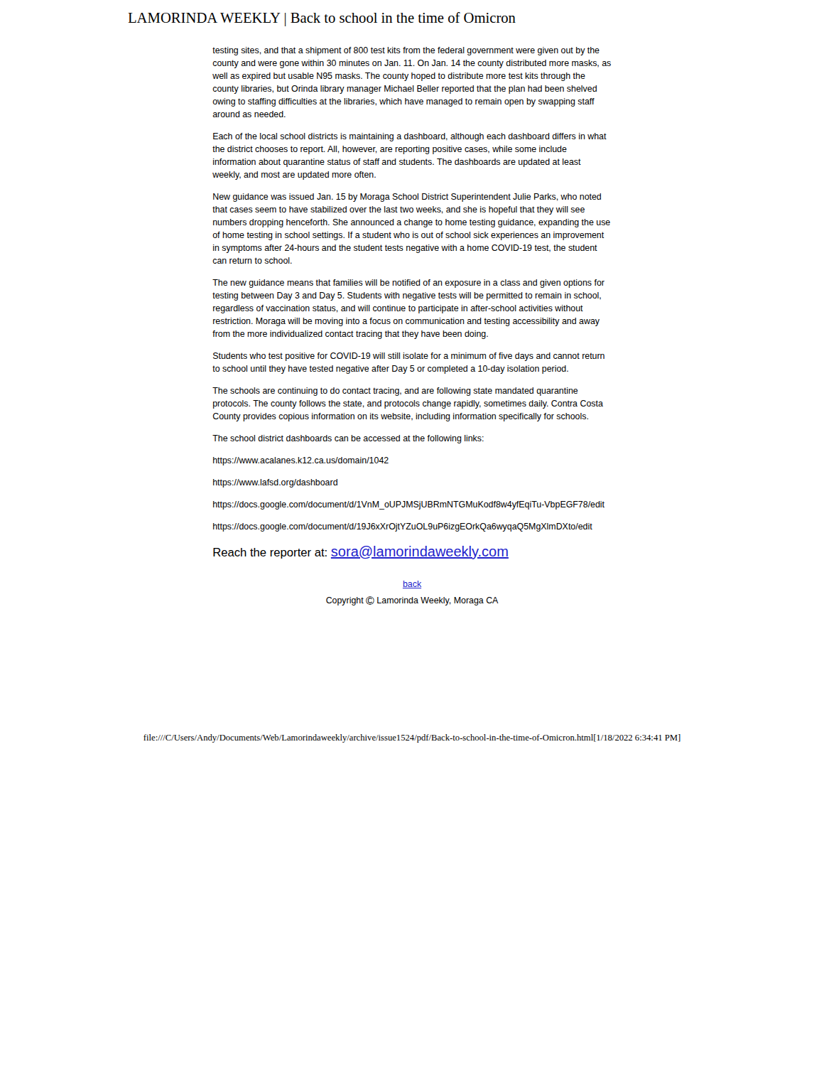LAMORINDA WEEKLY | Back to school in the time of Omicron
testing sites, and that a shipment of 800 test kits from the federal government were given out by the county and were gone within 30 minutes on Jan. 11. On Jan. 14 the county distributed more masks, as well as expired but usable N95 masks. The county hoped to distribute more test kits through the county libraries, but Orinda library manager Michael Beller reported that the plan had been shelved owing to staffing difficulties at the libraries, which have managed to remain open by swapping staff around as needed.
Each of the local school districts is maintaining a dashboard, although each dashboard differs in what the district chooses to report. All, however, are reporting positive cases, while some include information about quarantine status of staff and students. The dashboards are updated at least weekly, and most are updated more often.
New guidance was issued Jan. 15 by Moraga School District Superintendent Julie Parks, who noted that cases seem to have stabilized over the last two weeks, and she is hopeful that they will see numbers dropping henceforth. She announced a change to home testing guidance, expanding the use of home testing in school settings. If a student who is out of school sick experiences an improvement in symptoms after 24-hours and the student tests negative with a home COVID-19 test, the student can return to school.
The new guidance means that families will be notified of an exposure in a class and given options for testing between Day 3 and Day 5. Students with negative tests will be permitted to remain in school, regardless of vaccination status, and will continue to participate in after-school activities without restriction. Moraga will be moving into a focus on communication and testing accessibility and away from the more individualized contact tracing that they have been doing.
Students who test positive for COVID-19 will still isolate for a minimum of five days and cannot return to school until they have tested negative after Day 5 or completed a 10-day isolation period.
The schools are continuing to do contact tracing, and are following state mandated quarantine protocols. The county follows the state, and protocols change rapidly, sometimes daily. Contra Costa County provides copious information on its website, including information specifically for schools.
The school district dashboards can be accessed at the following links:
https://www.acalanes.k12.ca.us/domain/1042
https://www.lafsd.org/dashboard
https://docs.google.com/document/d/1VnM_oUPJMSjUBRmNTGMuKodf8w4yfEqiTu-VbpEGF78/edit
https://docs.google.com/document/d/19J6xXrOjtYZuOL9uP6izgEOrkQa6wyqaQ5MgXlmDXto/edit
Reach the reporter at: sora@lamorindaweekly.com
back
Copyright © Lamorinda Weekly, Moraga CA
file:///C/Users/Andy/Documents/Web/Lamorindaweekly/archive/issue1524/pdf/Back-to-school-in-the-time-of-Omicron.html[1/18/2022 6:34:41 PM]